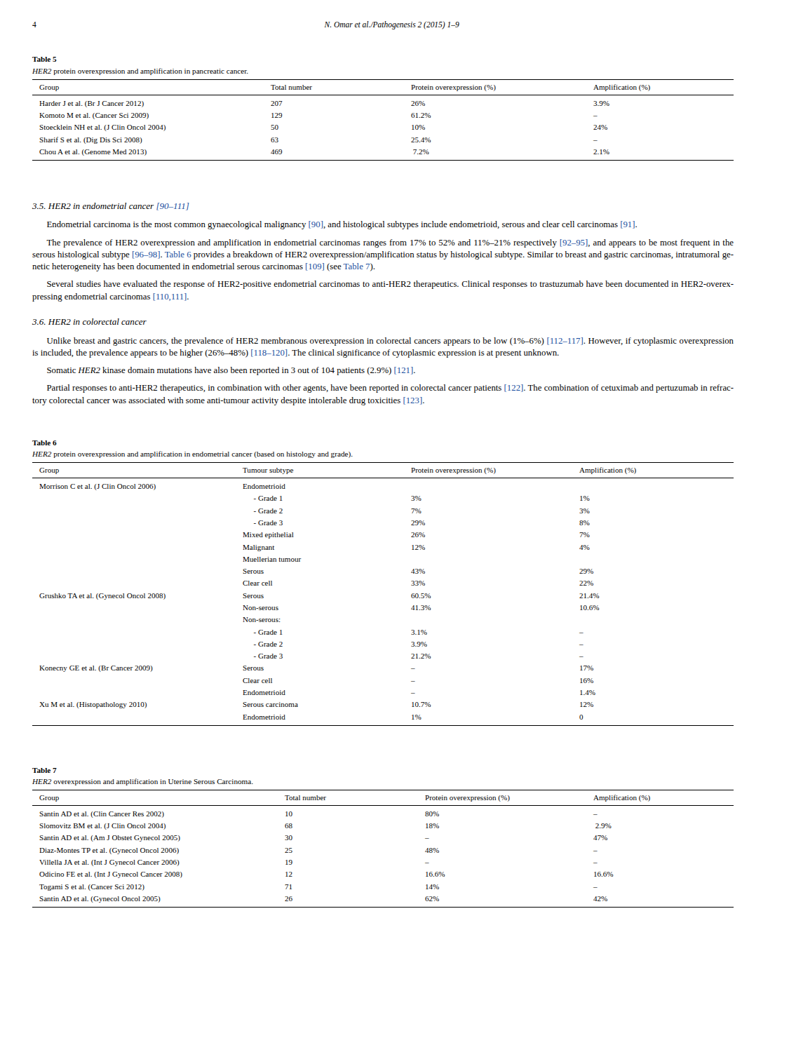4
N. Omar et al./Pathogenesis 2 (2015) 1–9
Table 5
HER2 protein overexpression and amplification in pancreatic cancer.
| Group | Total number | Protein overexpression (%) | Amplification (%) |
| --- | --- | --- | --- |
| Harder J et al. (Br J Cancer 2012) | 207 | 26% | 3.9% |
| Komoto M et al. (Cancer Sci 2009) | 129 | 61.2% | – |
| Stoecklein NH et al. (J Clin Oncol 2004) | 50 | 10% | 24% |
| Sharif S et al. (Dig Dis Sci 2008) | 63 | 25.4% | – |
| Chou A et al. (Genome Med 2013) | 469 | 7.2% | 2.1% |
3.5. HER2 in endometrial cancer [90–111]
Endometrial carcinoma is the most common gynaecological malignancy [90], and histological subtypes include endometrioid, serous and clear cell carcinomas [91].
The prevalence of HER2 overexpression and amplification in endometrial carcinomas ranges from 17% to 52% and 11%–21% respectively [92–95], and appears to be most frequent in the serous histological subtype [96–98]. Table 6 provides a breakdown of HER2 overexpression/amplification status by histological subtype. Similar to breast and gastric carcinomas, intratumoral genetic heterogeneity has been documented in endometrial serous carcinomas [109] (see Table 7).
Several studies have evaluated the response of HER2-positive endometrial carcinomas to anti-HER2 therapeutics. Clinical responses to trastuzumab have been documented in HER2-overexpressing endometrial carcinomas [110,111].
3.6. HER2 in colorectal cancer
Unlike breast and gastric cancers, the prevalence of HER2 membranous overexpression in colorectal cancers appears to be low (1%–6%) [112–117]. However, if cytoplasmic overexpression is included, the prevalence appears to be higher (26%–48%) [118–120]. The clinical significance of cytoplasmic expression is at present unknown.
Somatic HER2 kinase domain mutations have also been reported in 3 out of 104 patients (2.9%) [121].
Partial responses to anti-HER2 therapeutics, in combination with other agents, have been reported in colorectal cancer patients [122]. The combination of cetuximab and pertuzumab in refractory colorectal cancer was associated with some anti-tumour activity despite intolerable drug toxicities [123].
Table 6
HER2 protein overexpression and amplification in endometrial cancer (based on histology and grade).
| Group | Tumour subtype | Protein overexpression (%) | Amplification (%) |
| --- | --- | --- | --- |
| Morrison C et al. (J Clin Oncol 2006) | Endometrioid | | |
| | - Grade 1 | 3% | 1% |
| | - Grade 2 | 7% | 3% |
| | - Grade 3 | 29% | 8% |
| | Mixed epithelial | 26% | 7% |
| | Malignant | 12% | 4% |
| | Muellerian tumour | | |
| | Serous | 43% | 29% |
| | Clear cell | 33% | 22% |
| Grushko TA et al. (Gynecol Oncol 2008) | Serous | 60.5% | 21.4% |
| | Non-serous | 41.3% | 10.6% |
| | Non-serous: | | |
| | - Grade 1 | 3.1% | – |
| | - Grade 2 | 3.9% | – |
| | - Grade 3 | 21.2% | – |
| Konecny GE et al. (Br Cancer 2009) | Serous | – | 17% |
| | Clear cell | – | 16% |
| | Endometrioid | – | 1.4% |
| Xu M et al. (Histopathology 2010) | Serous carcinoma | 10.7% | 12% |
| | Endometrioid | 1% | 0 |
Table 7
HER2 overexpression and amplification in Uterine Serous Carcinoma.
| Group | Total number | Protein overexpression (%) | Amplification (%) |
| --- | --- | --- | --- |
| Santin AD et al. (Clin Cancer Res 2002) | 10 | 80% | – |
| Slomovitz BM et al. (J Clin Oncol 2004) | 68 | 18% | 2.9% |
| Santin AD et al. (Am J Obstet Gynecol 2005) | 30 | – | 47% |
| Diaz-Montes TP et al. (Gynecol Oncol 2006) | 25 | 48% | – |
| Villella JA et al. (Int J Gynecol Cancer 2006) | 19 | – | – |
| Odicino FE et al. (Int J Gynecol Cancer 2008) | 12 | 16.6% | 16.6% |
| Togami S et al. (Cancer Sci 2012) | 71 | 14% | – |
| Santin AD et al. (Gynecol Oncol 2005) | 26 | 62% | 42% |